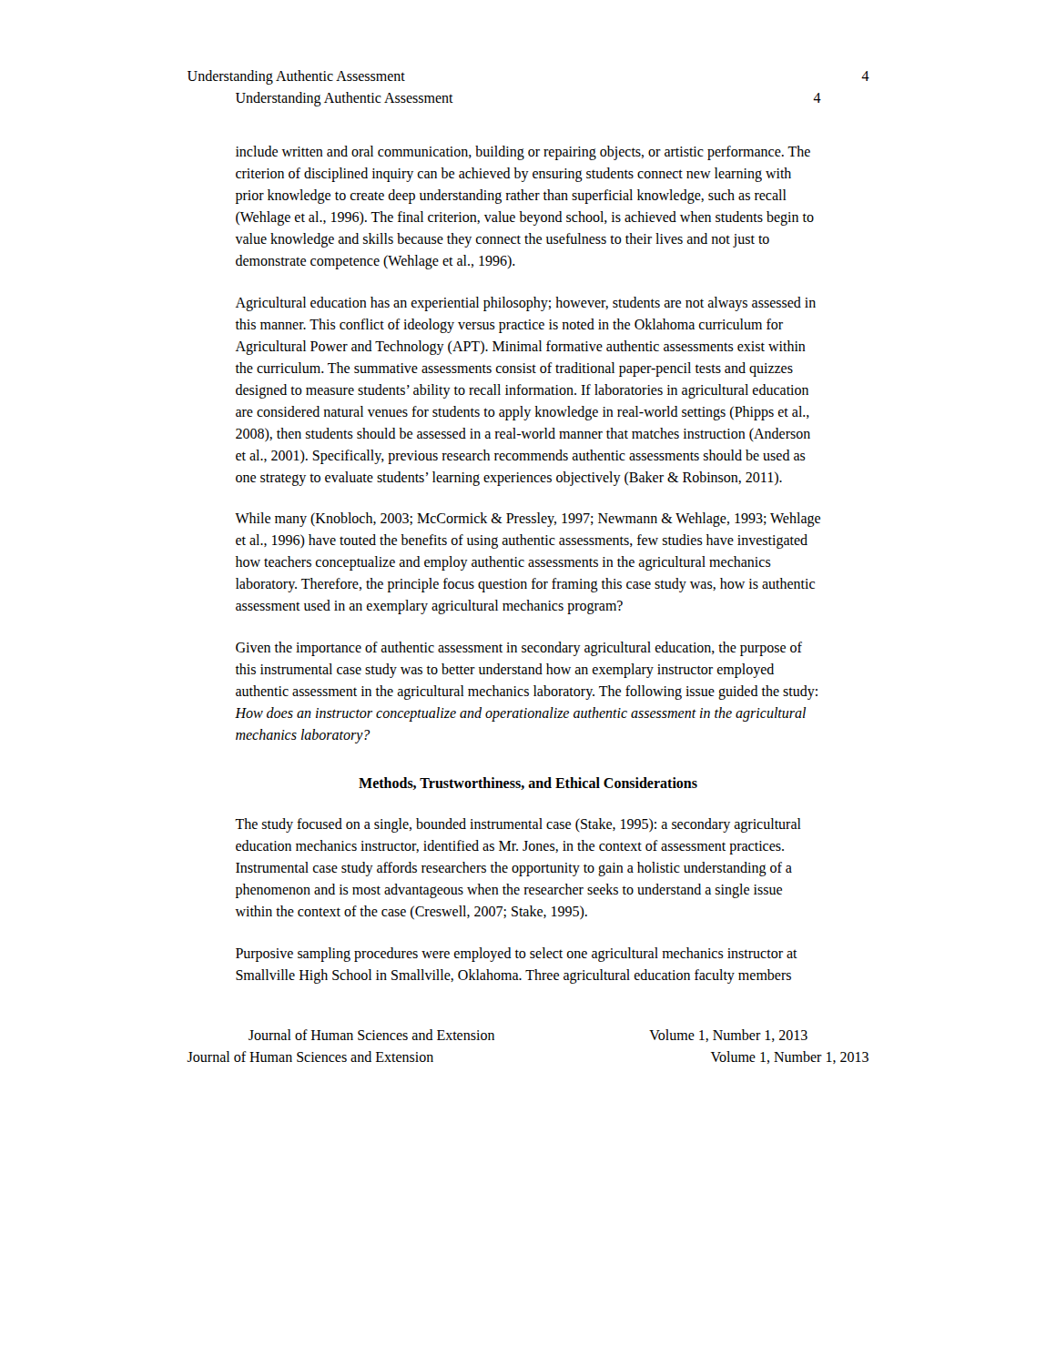Understanding Authentic Assessment 4
Understanding Authentic Assessment 4
include written and oral communication, building or repairing objects, or artistic performance. The criterion of disciplined inquiry can be achieved by ensuring students connect new learning with prior knowledge to create deep understanding rather than superficial knowledge, such as recall (Wehlage et al., 1996). The final criterion, value beyond school, is achieved when students begin to value knowledge and skills because they connect the usefulness to their lives and not just to demonstrate competence (Wehlage et al., 1996).
Agricultural education has an experiential philosophy; however, students are not always assessed in this manner. This conflict of ideology versus practice is noted in the Oklahoma curriculum for Agricultural Power and Technology (APT). Minimal formative authentic assessments exist within the curriculum. The summative assessments consist of traditional paper-pencil tests and quizzes designed to measure students’ ability to recall information. If laboratories in agricultural education are considered natural venues for students to apply knowledge in real-world settings (Phipps et al., 2008), then students should be assessed in a real-world manner that matches instruction (Anderson et al., 2001). Specifically, previous research recommends authentic assessments should be used as one strategy to evaluate students’ learning experiences objectively (Baker & Robinson, 2011).
While many (Knobloch, 2003; McCormick & Pressley, 1997; Newmann & Wehlage, 1993; Wehlage et al., 1996) have touted the benefits of using authentic assessments, few studies have investigated how teachers conceptualize and employ authentic assessments in the agricultural mechanics laboratory. Therefore, the principle focus question for framing this case study was, how is authentic assessment used in an exemplary agricultural mechanics program?
Given the importance of authentic assessment in secondary agricultural education, the purpose of this instrumental case study was to better understand how an exemplary instructor employed authentic assessment in the agricultural mechanics laboratory. The following issue guided the study: How does an instructor conceptualize and operationalize authentic assessment in the agricultural mechanics laboratory?
Methods, Trustworthiness, and Ethical Considerations
The study focused on a single, bounded instrumental case (Stake, 1995): a secondary agricultural education mechanics instructor, identified as Mr. Jones, in the context of assessment practices. Instrumental case study affords researchers the opportunity to gain a holistic understanding of a phenomenon and is most advantageous when the researcher seeks to understand a single issue within the context of the case (Creswell, 2007; Stake, 1995).
Purposive sampling procedures were employed to select one agricultural mechanics instructor at Smallville High School in Smallville, Oklahoma. Three agricultural education faculty members
Journal of Human Sciences and Extension Volume 1, Number 1, 2013
Journal of Human Sciences and Extension Volume 1, Number 1, 2013